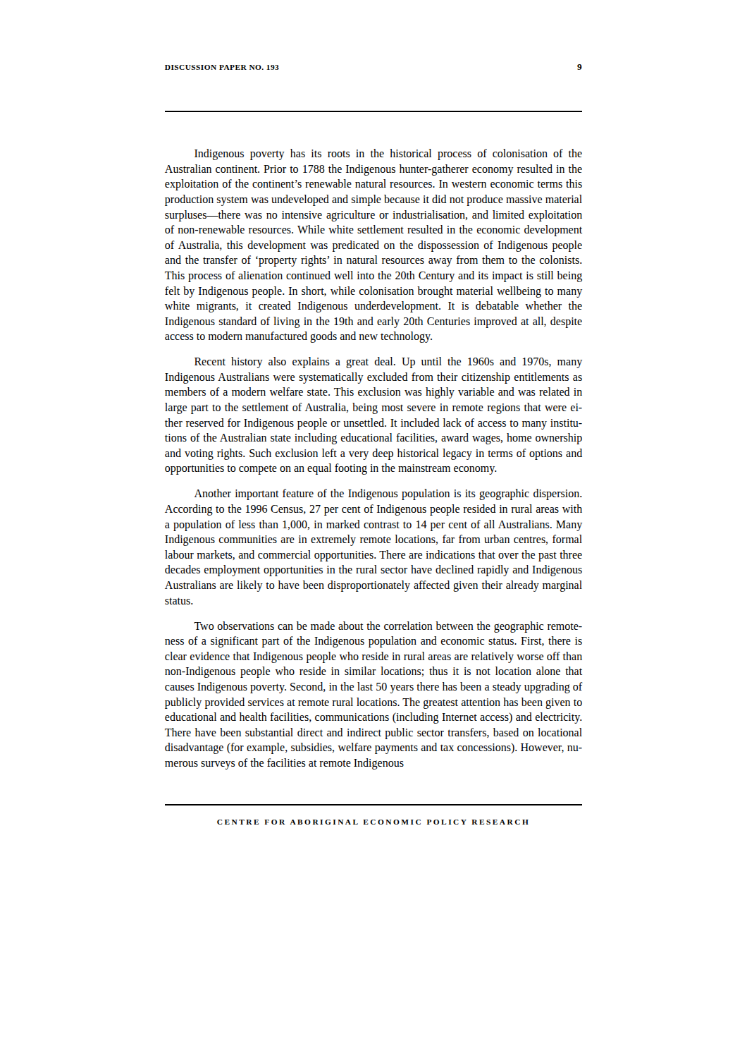Discussion Paper No. 193 9
Indigenous poverty has its roots in the historical process of colonisation of the Australian continent. Prior to 1788 the Indigenous hunter-gatherer economy resulted in the exploitation of the continent’s renewable natural resources. In western economic terms this production system was undeveloped and simple because it did not produce massive material surpluses—there was no intensive agriculture or industrialisation, and limited exploitation of non-renewable resources. While white settlement resulted in the economic development of Australia, this development was predicated on the dispossession of Indigenous people and the transfer of ‘property rights’ in natural resources away from them to the colonists. This process of alienation continued well into the 20th Century and its impact is still being felt by Indigenous people. In short, while colonisation brought material wellbeing to many white migrants, it created Indigenous underdevelopment. It is debatable whether the Indigenous standard of living in the 19th and early 20th Centuries improved at all, despite access to modern manufactured goods and new technology.
Recent history also explains a great deal. Up until the 1960s and 1970s, many Indigenous Australians were systematically excluded from their citizenship entitlements as members of a modern welfare state. This exclusion was highly variable and was related in large part to the settlement of Australia, being most severe in remote regions that were either reserved for Indigenous people or unsettled. It included lack of access to many institutions of the Australian state including educational facilities, award wages, home ownership and voting rights. Such exclusion left a very deep historical legacy in terms of options and opportunities to compete on an equal footing in the mainstream economy.
Another important feature of the Indigenous population is its geographic dispersion. According to the 1996 Census, 27 per cent of Indigenous people resided in rural areas with a population of less than 1,000, in marked contrast to 14 per cent of all Australians. Many Indigenous communities are in extremely remote locations, far from urban centres, formal labour markets, and commercial opportunities. There are indications that over the past three decades employment opportunities in the rural sector have declined rapidly and Indigenous Australians are likely to have been disproportionately affected given their already marginal status.
Two observations can be made about the correlation between the geographic remoteness of a significant part of the Indigenous population and economic status. First, there is clear evidence that Indigenous people who reside in rural areas are relatively worse off than non-Indigenous people who reside in similar locations; thus it is not location alone that causes Indigenous poverty. Second, in the last 50 years there has been a steady upgrading of publicly provided services at remote rural locations. The greatest attention has been given to educational and health facilities, communications (including Internet access) and electricity. There have been substantial direct and indirect public sector transfers, based on locational disadvantage (for example, subsidies, welfare payments and tax concessions). However, numerous surveys of the facilities at remote Indigenous
Centre for Aboriginal Economic Policy Research